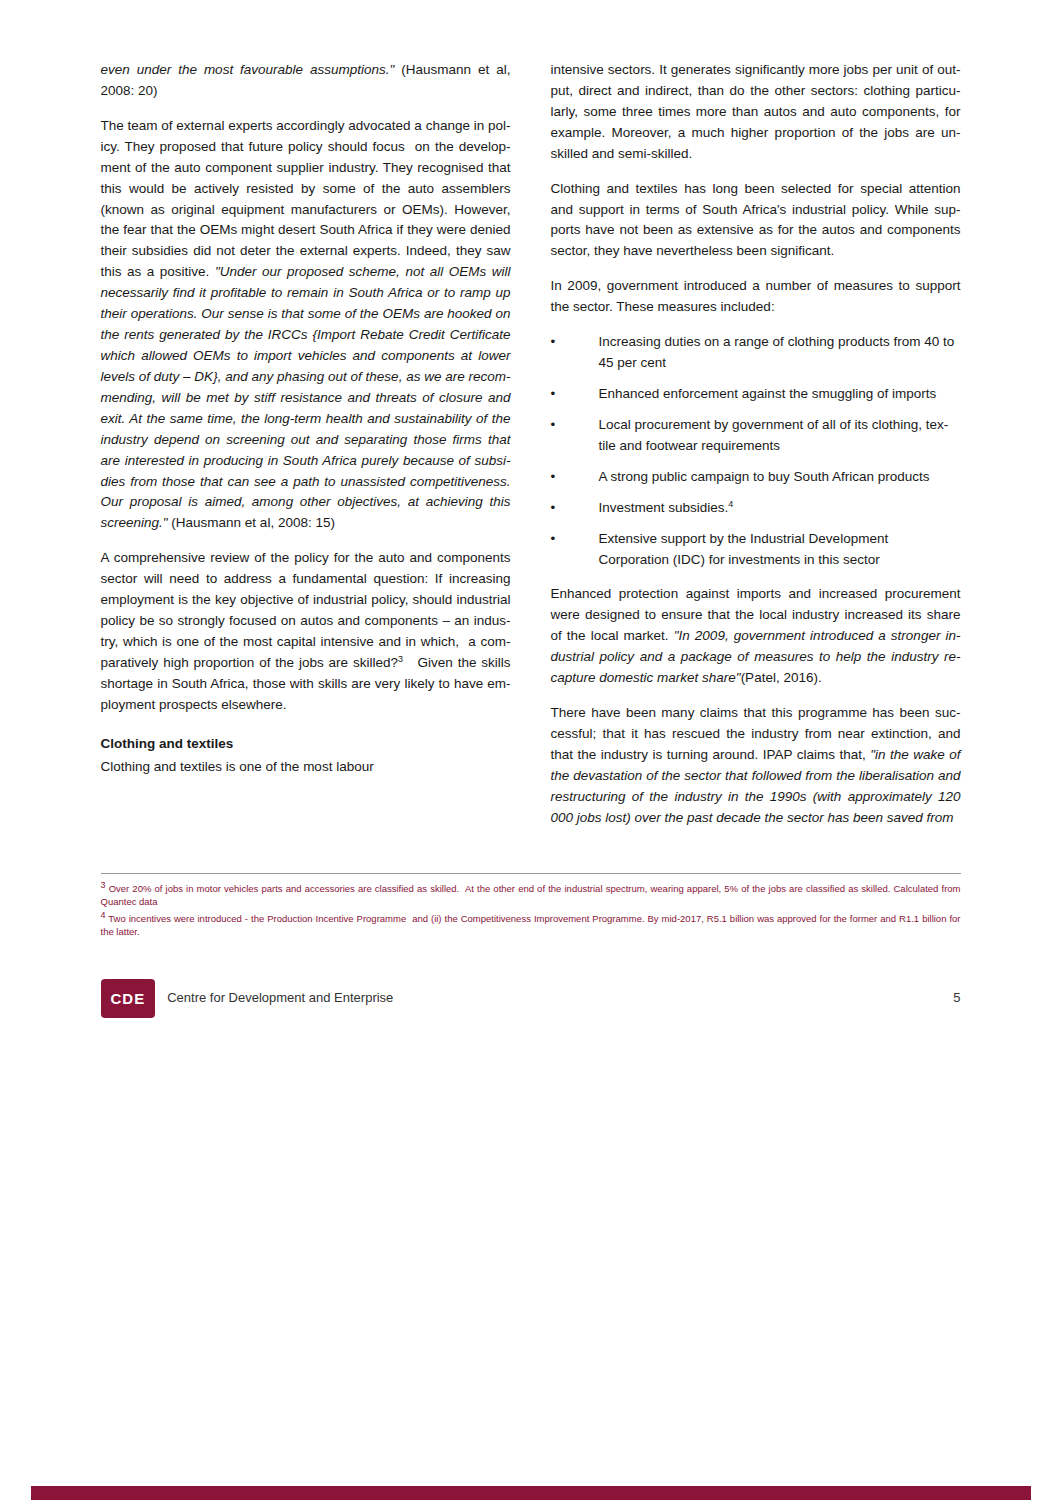even under the most favourable assumptions." (Hausmann et al, 2008: 20)
The team of external experts accordingly advocated a change in policy. They proposed that future policy should focus on the development of the auto component supplier industry. They recognised that this would be actively resisted by some of the auto assemblers (known as original equipment manufacturers or OEMs). However, the fear that the OEMs might desert South Africa if they were denied their subsidies did not deter the external experts. Indeed, they saw this as a positive. "Under our proposed scheme, not all OEMs will necessarily find it profitable to remain in South Africa or to ramp up their operations. Our sense is that some of the OEMs are hooked on the rents generated by the IRCCs {Import Rebate Credit Certificate which allowed OEMs to import vehicles and components at lower levels of duty – DK}, and any phasing out of these, as we are recommending, will be met by stiff resistance and threats of closure and exit. At the same time, the long-term health and sustainability of the industry depend on screening out and separating those firms that are interested in producing in South Africa purely because of subsidies from those that can see a path to unassisted competitiveness. Our proposal is aimed, among other objectives, at achieving this screening." (Hausmann et al, 2008: 15)
A comprehensive review of the policy for the auto and components sector will need to address a fundamental question: If increasing employment is the key objective of industrial policy, should industrial policy be so strongly focused on autos and components – an industry, which is one of the most capital intensive and in which, a comparatively high proportion of the jobs are skilled?3 Given the skills shortage in South Africa, those with skills are very likely to have employment prospects elsewhere.
Clothing and textiles
Clothing and textiles is one of the most labour
intensive sectors. It generates significantly more jobs per unit of output, direct and indirect, than do the other sectors: clothing particularly, some three times more than autos and auto components, for example. Moreover, a much higher proportion of the jobs are unskilled and semi-skilled.
Clothing and textiles has long been selected for special attention and support in terms of South Africa's industrial policy. While supports have not been as extensive as for the autos and components sector, they have nevertheless been significant.
In 2009, government introduced a number of measures to support the sector. These measures included:
•Increasing duties on a range of clothing products from 40 to 45 per cent
•Enhanced enforcement against the smuggling of imports
•Local procurement by government of all of its clothing, textile and footwear requirements
•A strong public campaign to buy South African products
•Investment subsidies.4
•Extensive support by the Industrial Development Corporation (IDC) for investments in this sector
Enhanced protection against imports and increased procurement were designed to ensure that the local industry increased its share of the local market. "In 2009, government introduced a stronger industrial policy and a package of measures to help the industry recapture domestic market share"(Patel, 2016).
There have been many claims that this programme has been successful; that it has rescued the industry from near extinction, and that the industry is turning around. IPAP claims that, "in the wake of the devastation of the sector that followed from the liberalisation and restructuring of the industry in the 1990s (with approximately 120 000 jobs lost) over the past decade the sector has been saved from
3 Over 20% of jobs in motor vehicles parts and accessories are classified as skilled. At the other end of the industrial spectrum, wearing apparel, 5% of the jobs are classified as skilled. Calculated from Quantec data
4 Two incentives were introduced - the Production Incentive Programme and (ii) the Competitiveness Improvement Programme. By mid-2017, R5.1 billion was approved for the former and R1.1 billion for the latter.
CDE
Centre for Development and Enterprise
5